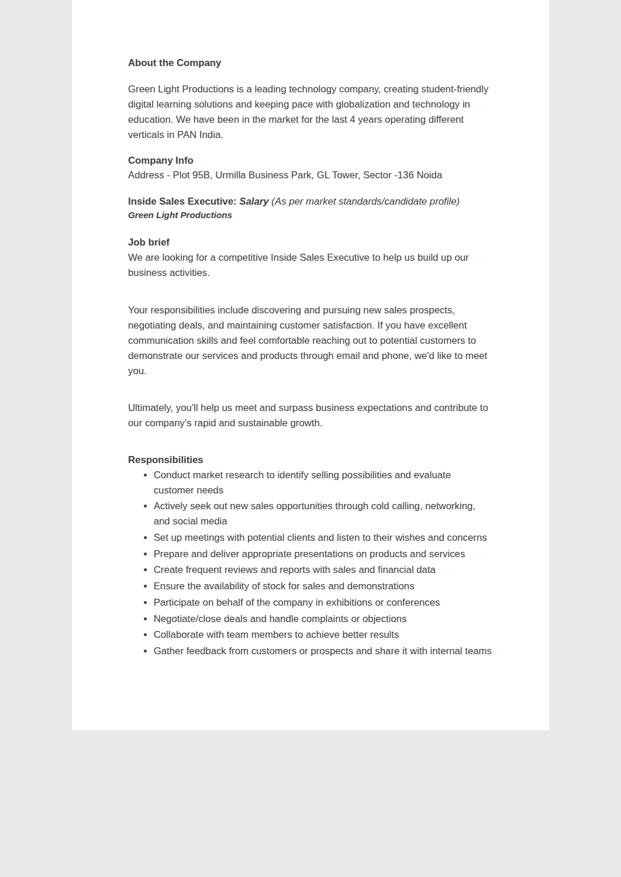About the Company
Green Light Productions is a leading technology company, creating student-friendly digital learning solutions and keeping pace with globalization and technology in education. We have been in the market for the last 4 years operating different verticals in PAN India.
Company Info
Address - Plot 95B, Urmilla Business Park, GL Tower, Sector -136 Noida
Inside Sales Executive: Salary (As per market standards/candidate profile)
Green Light Productions
Job brief
We are looking for a competitive Inside Sales Executive to help us build up our business activities.
Your responsibilities include discovering and pursuing new sales prospects, negotiating deals, and maintaining customer satisfaction. If you have excellent communication skills and feel comfortable reaching out to potential customers to demonstrate our services and products through email and phone, we'd like to meet you.
Ultimately, you'll help us meet and surpass business expectations and contribute to our company's rapid and sustainable growth.
Responsibilities
Conduct market research to identify selling possibilities and evaluate customer needs
Actively seek out new sales opportunities through cold calling, networking, and social media
Set up meetings with potential clients and listen to their wishes and concerns
Prepare and deliver appropriate presentations on products and services
Create frequent reviews and reports with sales and financial data
Ensure the availability of stock for sales and demonstrations
Participate on behalf of the company in exhibitions or conferences
Negotiate/close deals and handle complaints or objections
Collaborate with team members to achieve better results
Gather feedback from customers or prospects and share it with internal teams